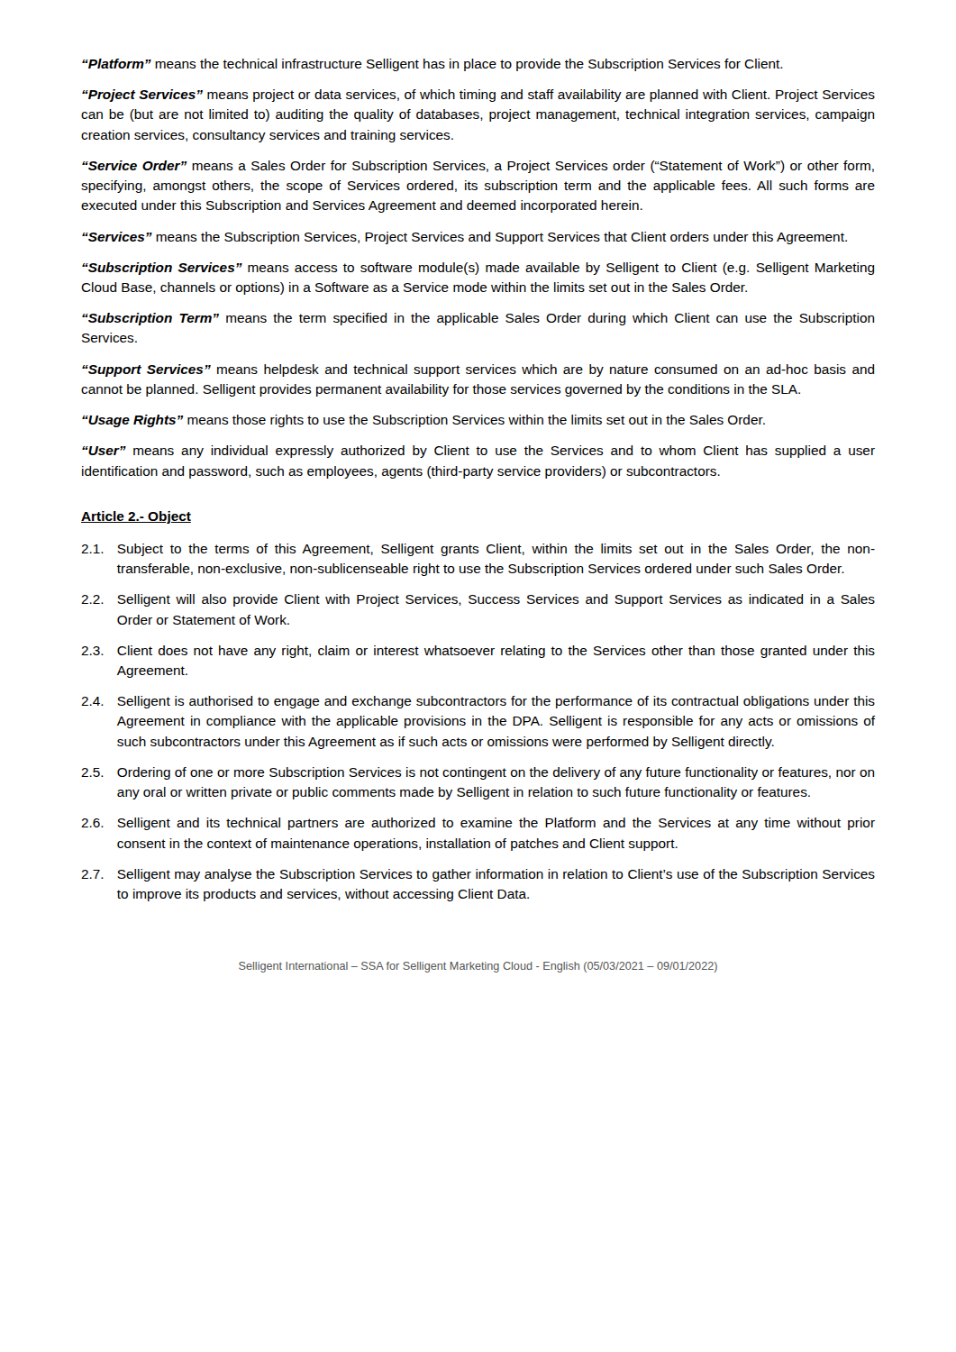“Platform” means the technical infrastructure Selligent has in place to provide the Subscription Services for Client.
“Project Services” means project or data services, of which timing and staff availability are planned with Client. Project Services can be (but are not limited to) auditing the quality of databases, project management, technical integration services, campaign creation services, consultancy services and training services.
“Service Order” means a Sales Order for Subscription Services, a Project Services order (“Statement of Work”) or other form, specifying, amongst others, the scope of Services ordered, its subscription term and the applicable fees. All such forms are executed under this Subscription and Services Agreement and deemed incorporated herein.
“Services” means the Subscription Services, Project Services and Support Services that Client orders under this Agreement.
“Subscription Services” means access to software module(s) made available by Selligent to Client (e.g. Selligent Marketing Cloud Base, channels or options) in a Software as a Service mode within the limits set out in the Sales Order.
“Subscription Term” means the term specified in the applicable Sales Order during which Client can use the Subscription Services.
“Support Services” means helpdesk and technical support services which are by nature consumed on an ad-hoc basis and cannot be planned. Selligent provides permanent availability for those services governed by the conditions in the SLA.
“Usage Rights” means those rights to use the Subscription Services within the limits set out in the Sales Order.
“User” means any individual expressly authorized by Client to use the Services and to whom Client has supplied a user identification and password, such as employees, agents (third-party service providers) or subcontractors.
Article 2.- Object
2.1.
Subject to the terms of this Agreement, Selligent grants Client, within the limits set out in the Sales Order, the non-transferable, non-exclusive, non-sublicenseable right to use the Subscription Services ordered under such Sales Order.
2.2.
Selligent will also provide Client with Project Services, Success Services and Support Services as indicated in a Sales Order or Statement of Work.
2.3.
Client does not have any right, claim or interest whatsoever relating to the Services other than those granted under this Agreement.
2.4.
Selligent is authorised to engage and exchange subcontractors for the performance of its contractual obligations under this Agreement in compliance with the applicable provisions in the DPA. Selligent is responsible for any acts or omissions of such subcontractors under this Agreement as if such acts or omissions were performed by Selligent directly.
2.5.
Ordering of one or more Subscription Services is not contingent on the delivery of any future functionality or features, nor on any oral or written private or public comments made by Selligent in relation to such future functionality or features.
2.6.
Selligent and its technical partners are authorized to examine the Platform and the Services at any time without prior consent in the context of maintenance operations, installation of patches and Client support.
2.7.
Selligent may analyse the Subscription Services to gather information in relation to Client’s use of the Subscription Services to improve its products and services, without accessing Client Data.
Selligent International – SSA for Selligent Marketing Cloud - English (05/03/2021 – 09/01/2022)